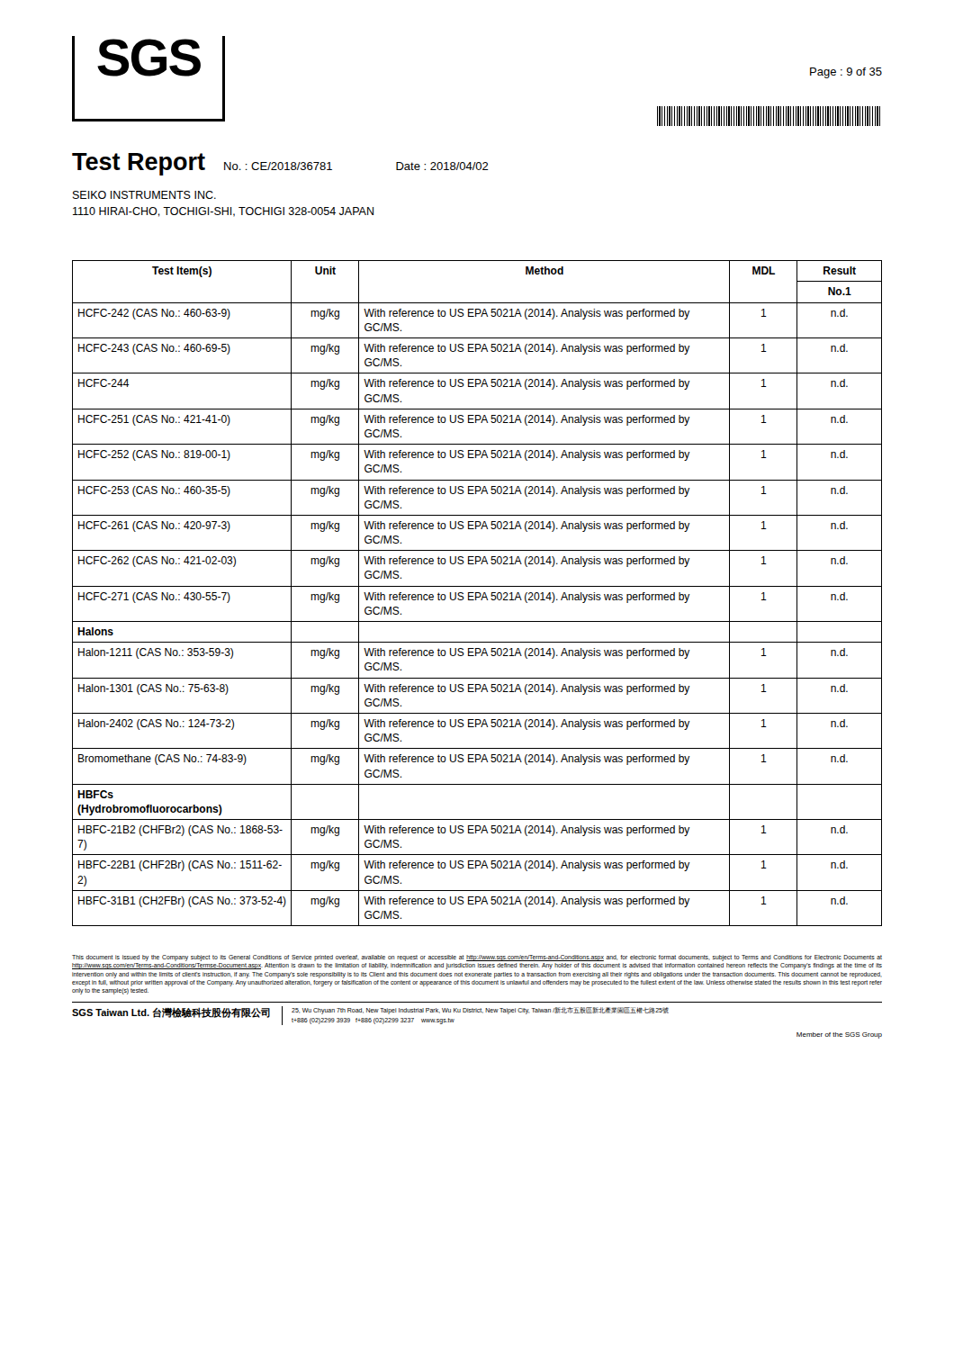SGS
Page : 9 of 35
Test Report
No. : CE/2018/36781 Date : 2018/04/02
SEIKO INSTRUMENTS INC.
1110 HIRAI-CHO, TOCHIGI-SHI, TOCHIGI 328-0054 JAPAN
| Test Item(s) | Unit | Method | MDL | Result |
| --- | --- | --- | --- | --- |
| No.1 |
| HCFC-242 (CAS No.: 460-63-9) | mg/kg | With reference to US EPA 5021A (2014). Analysis was performed by GC/MS. | 1 | n.d. |
| HCFC-243 (CAS No.: 460-69-5) | mg/kg | With reference to US EPA 5021A (2014). Analysis was performed by GC/MS. | 1 | n.d. |
| HCFC-244 | mg/kg | With reference to US EPA 5021A (2014). Analysis was performed by GC/MS. | 1 | n.d. |
| HCFC-251 (CAS No.: 421-41-0) | mg/kg | With reference to US EPA 5021A (2014). Analysis was performed by GC/MS. | 1 | n.d. |
| HCFC-252 (CAS No.: 819-00-1) | mg/kg | With reference to US EPA 5021A (2014). Analysis was performed by GC/MS. | 1 | n.d. |
| HCFC-253 (CAS No.: 460-35-5) | mg/kg | With reference to US EPA 5021A (2014). Analysis was performed by GC/MS. | 1 | n.d. |
| HCFC-261 (CAS No.: 420-97-3) | mg/kg | With reference to US EPA 5021A (2014). Analysis was performed by GC/MS. | 1 | n.d. |
| HCFC-262 (CAS No.: 421-02-03) | mg/kg | With reference to US EPA 5021A (2014). Analysis was performed by GC/MS. | 1 | n.d. |
| HCFC-271 (CAS No.: 430-55-7) | mg/kg | With reference to US EPA 5021A (2014). Analysis was performed by GC/MS. | 1 | n.d. |
| Halons | | | | |
| Halon-1211 (CAS No.: 353-59-3) | mg/kg | With reference to US EPA 5021A (2014). Analysis was performed by GC/MS. | 1 | n.d. |
| Halon-1301 (CAS No.: 75-63-8) | mg/kg | With reference to US EPA 5021A (2014). Analysis was performed by GC/MS. | 1 | n.d. |
| Halon-2402 (CAS No.: 124-73-2) | mg/kg | With reference to US EPA 5021A (2014). Analysis was performed by GC/MS. | 1 | n.d. |
| Bromomethane (CAS No.: 74-83-9) | mg/kg | With reference to US EPA 5021A (2014). Analysis was performed by GC/MS. | 1 | n.d. |
| HBFCs (Hydrobromofluorocarbons) | | | | |
| HBFC-21B2 (CHFBr2) (CAS No.: 1868-53-7) | mg/kg | With reference to US EPA 5021A (2014). Analysis was performed by GC/MS. | 1 | n.d. |
| HBFC-22B1 (CHF2Br) (CAS No.: 1511-62-2) | mg/kg | With reference to US EPA 5021A (2014). Analysis was performed by GC/MS. | 1 | n.d. |
| HBFC-31B1 (CH2FBr) (CAS No.: 373-52-4) | mg/kg | With reference to US EPA 5021A (2014). Analysis was performed by GC/MS. | 1 | n.d. |
This document is issued by the Company subject to its General Conditions of Service printed overleaf, available on request or accessible at http://www.sgs.com/en/Terms-and-Conditions.aspx and, for electronic format documents, subject to Terms and Conditions for Electronic Documents at http://www.sgs.com/en/Terms-and-Conditions/Termse-Document.aspx. Attention is drawn to the limitation of liability, indemnification and jurisdiction issues defined therein. Any holder of this document is advised that information contained hereon reflects the Company's findings at the time of its intervention only and within the limits of client's instruction, if any. The Company's sole responsibility is to its Client and this document does not exonerate parties to a transaction from exercising all their rights and obligations under the transaction documents. This document cannot be reproduced, except in full, without prior written approval of the Company. Any unauthorized alteration, forgery or falsification of the content or appearance of this document is unlawful and offenders may be prosecuted to the fullest extent of the law. Unless otherwise stated the results shown in this test report refer only to the sample(s) tested.
SGS Taiwan Ltd. 台灣檢驗科技股份有限公司
25, Wu Chyuan 7th Road, New Taipei Industrial Park, Wu Ku District, New Taipei City, Taiwan /新北市五股區新北產業園區五權七路25號
t+886 (02)2299 3939 f+886 (02)2299 3237 www.sgs.tw
Member of the SGS Group